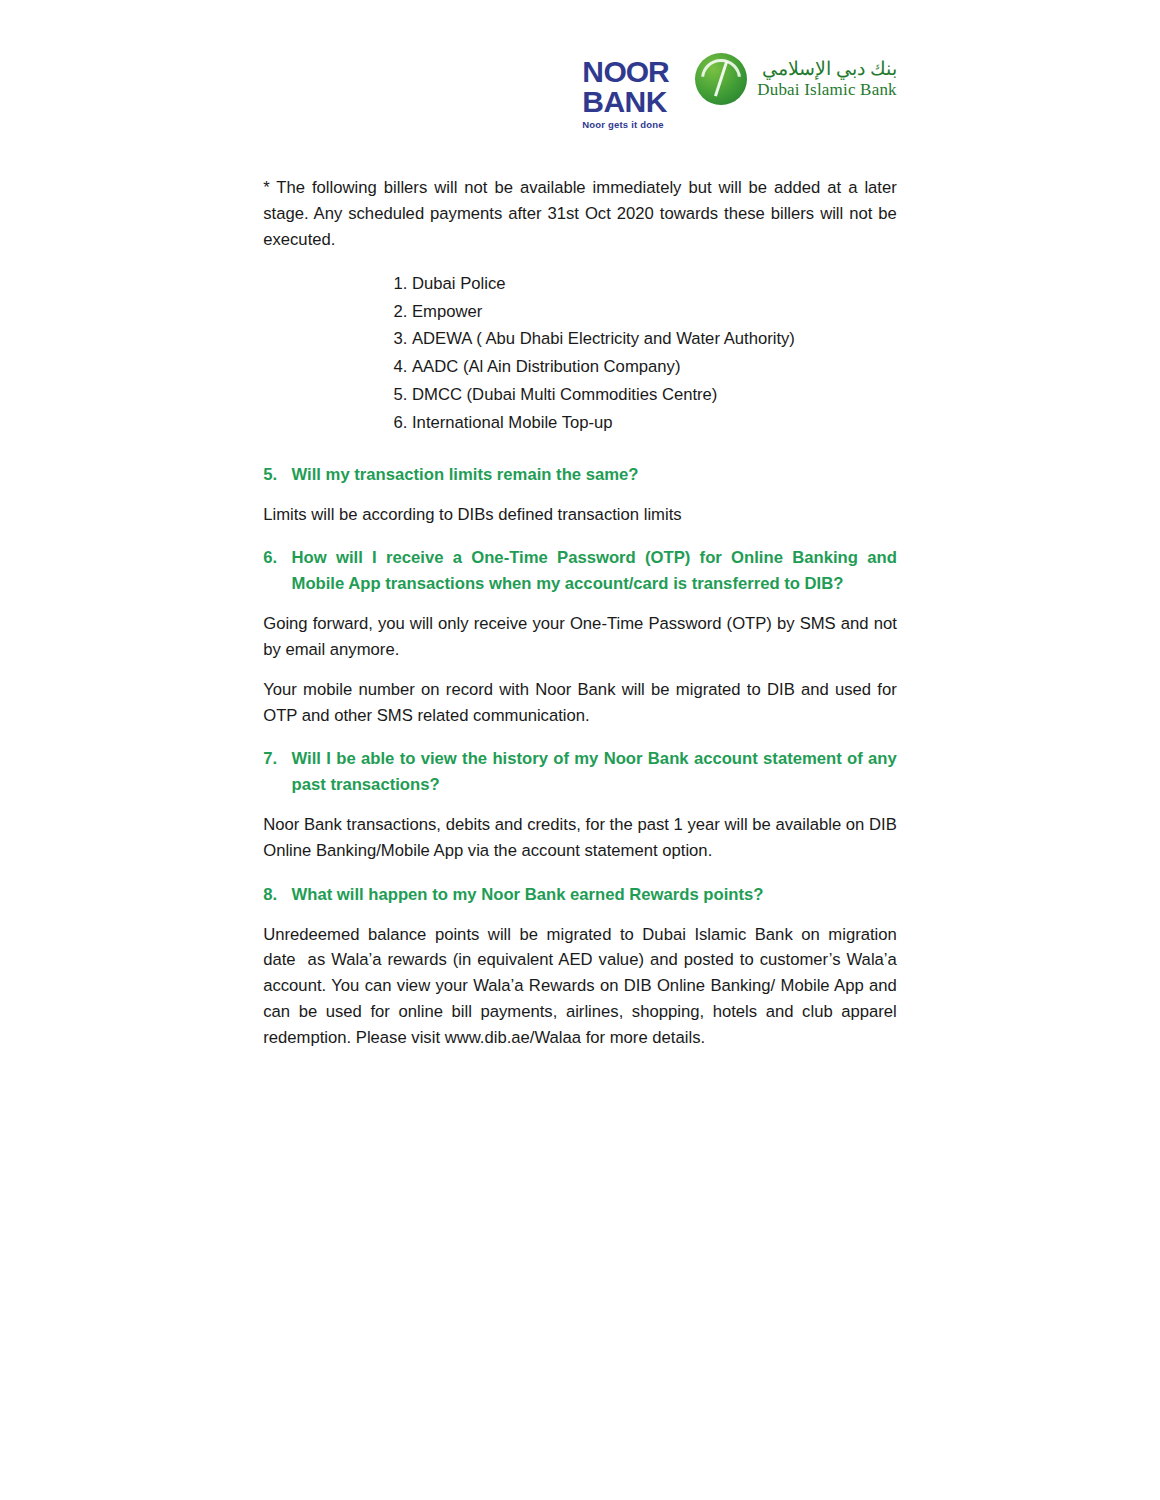NOOR BANK Noor gets it done
بنك دبي الإسلامي Dubai Islamic Bank
* The following billers will not be available immediately but will be added at a later stage. Any scheduled payments after 31st Oct 2020 towards these billers will not be executed.
Dubai Police
Empower
ADEWA ( Abu Dhabi Electricity and Water Authority)
AADC (Al Ain Distribution Company)
DMCC (Dubai Multi Commodities Centre)
International Mobile Top-up
5. Will my transaction limits remain the same?
Limits will be according to DIBs defined transaction limits
6. How will I receive a One-Time Password (OTP) for Online Banking and Mobile App transactions when my account/card is transferred to DIB?
Going forward, you will only receive your One-Time Password (OTP) by SMS and not by email anymore.
Your mobile number on record with Noor Bank will be migrated to DIB and used for OTP and other SMS related communication.
7. Will I be able to view the history of my Noor Bank account statement of any past transactions?
Noor Bank transactions, debits and credits, for the past 1 year will be available on DIB Online Banking/Mobile App via the account statement option.
8. What will happen to my Noor Bank earned Rewards points?
Unredeemed balance points will be migrated to Dubai Islamic Bank on migration date as Wala’a rewards (in equivalent AED value) and posted to customer’s Wala’a account. You can view your Wala’a Rewards on DIB Online Banking/ Mobile App and can be used for online bill payments, airlines, shopping, hotels and club apparel redemption. Please visit www.dib.ae/Walaa for more details.